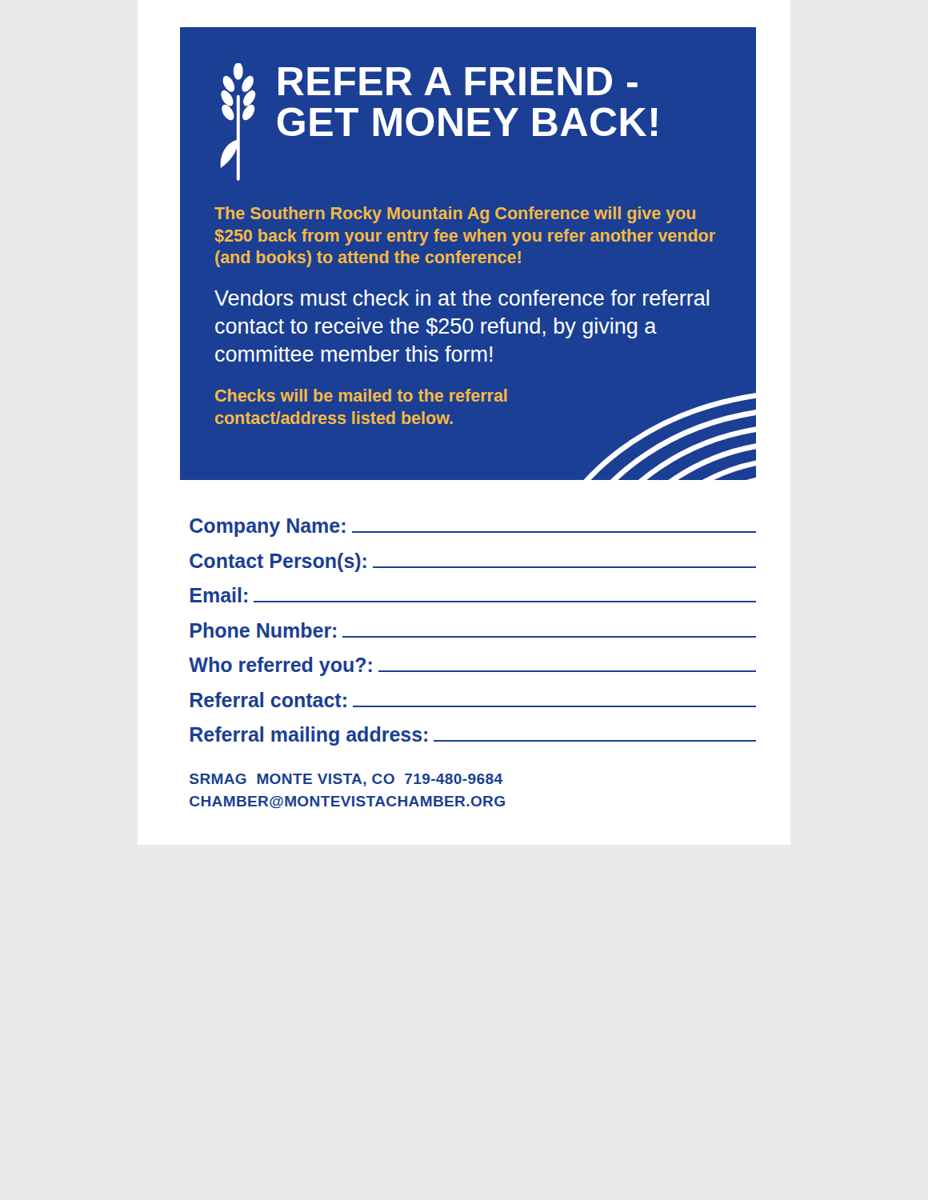Refer a Friend - Get Money Back!
The Southern Rocky Mountain Ag Conference will give you $250 back from your entry fee when you refer another vendor (and books) to attend the conference!
Vendors must check in at the conference for referral contact to receive the $250 refund, by giving a committee member this form!
Checks will be mailed to the referral contact/address listed below.
Company Name:
Contact Person(s):
Email:
Phone Number:
Who referred you?:
Referral contact:
Referral mailing address:
SRMAG MONTE VISTA, CO 719-480-9684
CHAMBER@MONTEVISTACHAMBER.ORG